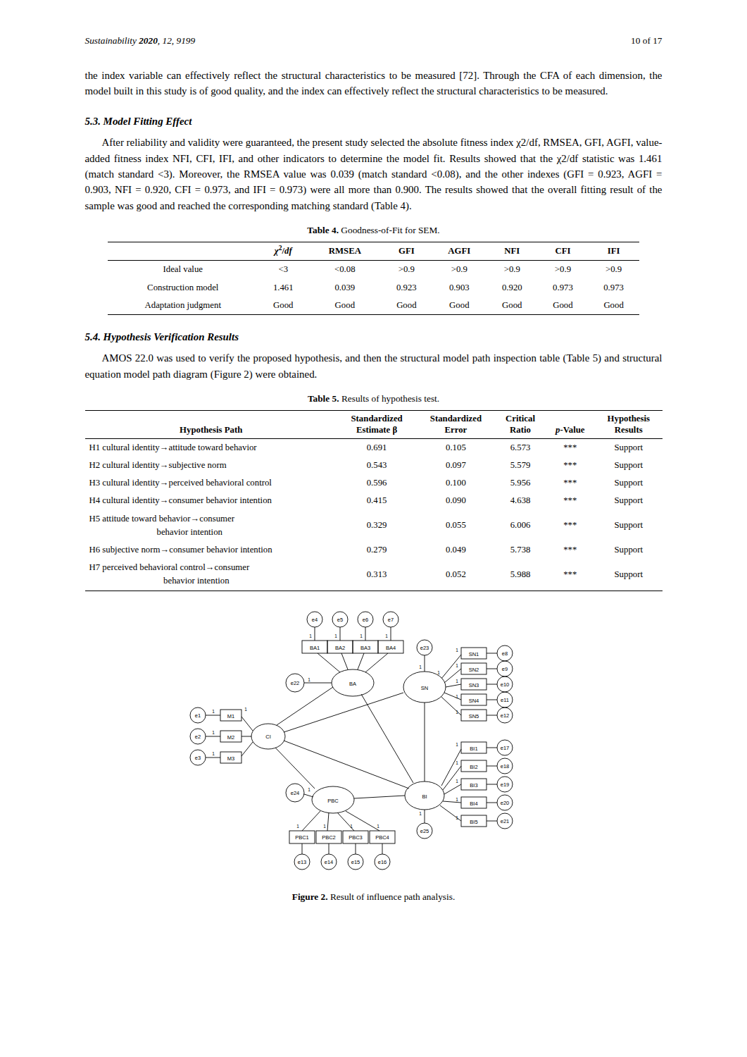Sustainability 2020, 12, 9199
10 of 17
the index variable can effectively reflect the structural characteristics to be measured [72]. Through the CFA of each dimension, the model built in this study is of good quality, and the index can effectively reflect the structural characteristics to be measured.
5.3. Model Fitting Effect
After reliability and validity were guaranteed, the present study selected the absolute fitness index χ2/df, RMSEA, GFI, AGFI, value-added fitness index NFI, CFI, IFI, and other indicators to determine the model fit. Results showed that the χ2/df statistic was 1.461 (match standard <3). Moreover, the RMSEA value was 0.039 (match standard <0.08), and the other indexes (GFI = 0.923, AGFI = 0.903, NFI = 0.920, CFI = 0.973, and IFI = 0.973) were all more than 0.900. The results showed that the overall fitting result of the sample was good and reached the corresponding matching standard (Table 4).
Table 4. Goodness-of-Fit for SEM.
| | χ 2 / df | RMSEA | GFI | AGFI | NFI | CFI | IFI |
| --- | --- | --- | --- | --- | --- | --- | --- |
| Ideal value | <3 | <0.08 | >0.9 | >0.9 | >0.9 | >0.9 | >0.9 |
| Construction model | 1.461 | 0.039 | 0.923 | 0.903 | 0.920 | 0.973 | 0.973 |
| Adaptation judgment | Good | Good | Good | Good | Good | Good | Good |
5.4. Hypothesis Verification Results
AMOS 22.0 was used to verify the proposed hypothesis, and then the structural model path inspection table (Table 5) and structural equation model path diagram (Figure 2) were obtained.
Table 5. Results of hypothesis test.
| Hypothesis Path | Standardized Estimate β | Standardized Error | Critical Ratio | p -Value | Hypothesis Results |
| --- | --- | --- | --- | --- | --- |
| H1 cultural identity→attitude toward behavior | 0.691 | 0.105 | 6.573 | *** | Support |
| H2 cultural identity→subjective norm | 0.543 | 0.097 | 5.579 | *** | Support |
| H3 cultural identity→perceived behavioral control | 0.596 | 0.100 | 5.956 | *** | Support |
| H4 cultural identity→consumer behavior intention | 0.415 | 0.090 | 4.638 | *** | Support |
| H5 attitude toward behavior→consumer behavior intention | 0.329 | 0.055 | 6.006 | *** | Support |
| H6 subjective norm→consumer behavior intention | 0.279 | 0.049 | 5.738 | *** | Support |
| H7 perceived behavioral control→consumer behavior intention | 0.313 | 0.052 | 5.988 | *** | Support |
e4 e5 e6 e7 BA1 BA2 BA3 BA4 BA e22 e23 SN SN1 SN2 SN3 SN4 SN5 e8 e9 e10 e11 e12 e1 e2 e3 M1 M2 M3 CI e24 PBC PBC1 PBC2 PBC3 PBC4 e13 e14 e15 e16 BI BI1 BI2 BI3 BI4 BI5 e17 e18 e19 e20 e21 e25 1 1 1 1 1 1 1 1 1 1 1 1 1 1 1 1 1 1 1 1 1 1 1 1 1 1 1
Figure 2. Result of influence path analysis.